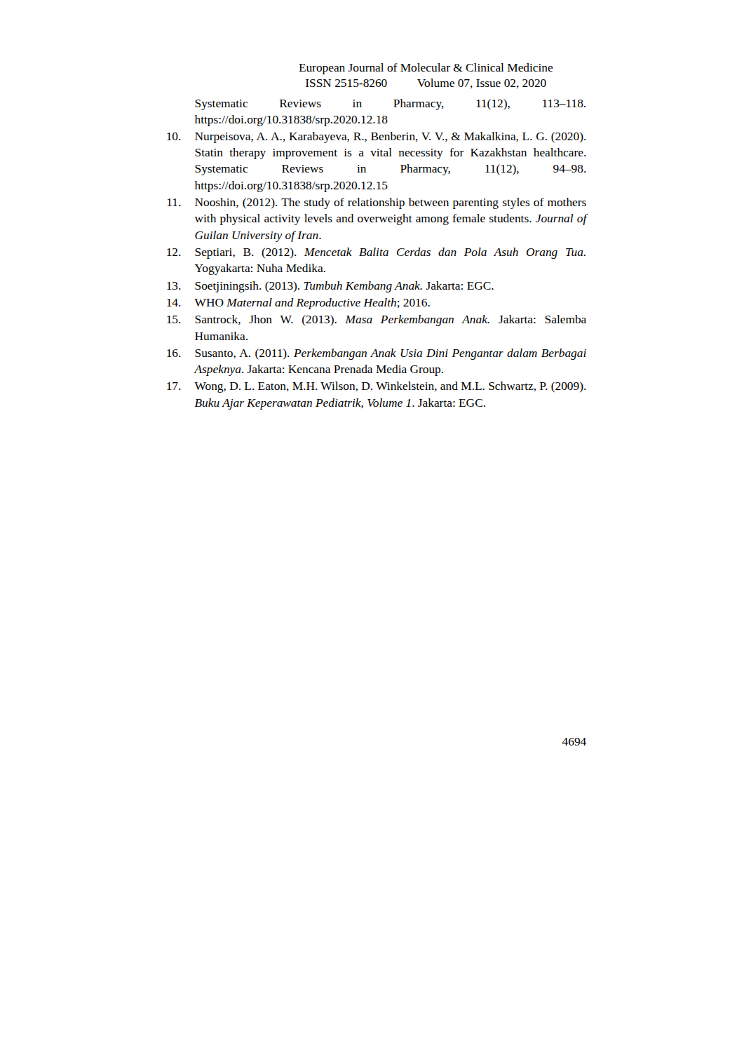European Journal of Molecular & Clinical Medicine ISSN 2515-8260 Volume 07, Issue 02, 2020
Systematic Reviews in Pharmacy, 11(12), 113–118. https://doi.org/10.31838/srp.2020.12.18
Nurpeisova, A. A., Karabayeva, R., Benberin, V. V., & Makalkina, L. G. (2020). Statin therapy improvement is a vital necessity for Kazakhstan healthcare. Systematic Reviews in Pharmacy, 11(12), 94–98. https://doi.org/10.31838/srp.2020.12.15
Nooshin, (2012). The study of relationship between parenting styles of mothers with physical activity levels and overweight among female students. Journal of Guilan University of Iran.
Septiari, B. (2012). Mencetak Balita Cerdas dan Pola Asuh Orang Tua. Yogyakarta: Nuha Medika.
Soetjiningsih. (2013). Tumbuh Kembang Anak. Jakarta: EGC.
WHO Maternal and Reproductive Health; 2016.
Santrock, Jhon W. (2013). Masa Perkembangan Anak. Jakarta: Salemba Humanika.
Susanto, A. (2011). Perkembangan Anak Usia Dini Pengantar dalam Berbagai Aspeknya. Jakarta: Kencana Prenada Media Group.
Wong, D. L. Eaton, M.H. Wilson, D. Winkelstein, and M.L. Schwartz, P. (2009). Buku Ajar Keperawatan Pediatrik, Volume 1. Jakarta: EGC.
4694